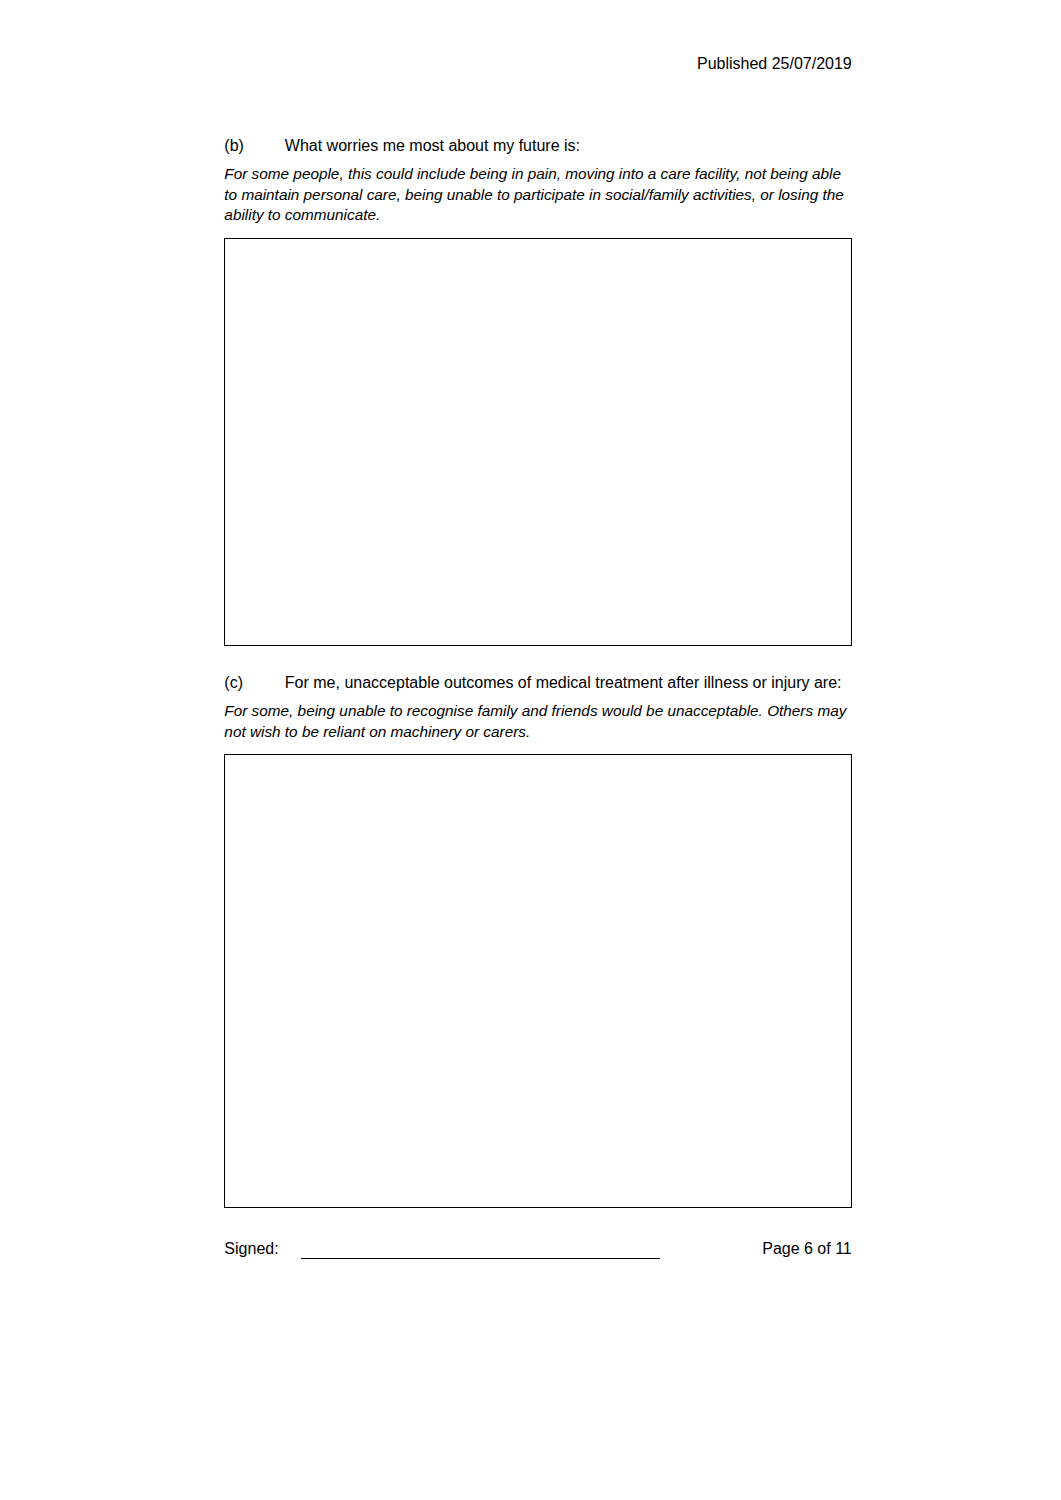Published 25/07/2019
(b) What worries me most about my future is:
For some people, this could include being in pain, moving into a care facility, not being able to maintain personal care, being unable to participate in social/family activities, or losing the ability to communicate.
(c) For me, unacceptable outcomes of medical treatment after illness or injury are:
For some, being unable to recognise family and friends would be unacceptable. Others may not wish to be reliant on machinery or carers.
Signed:
Page 6 of 11